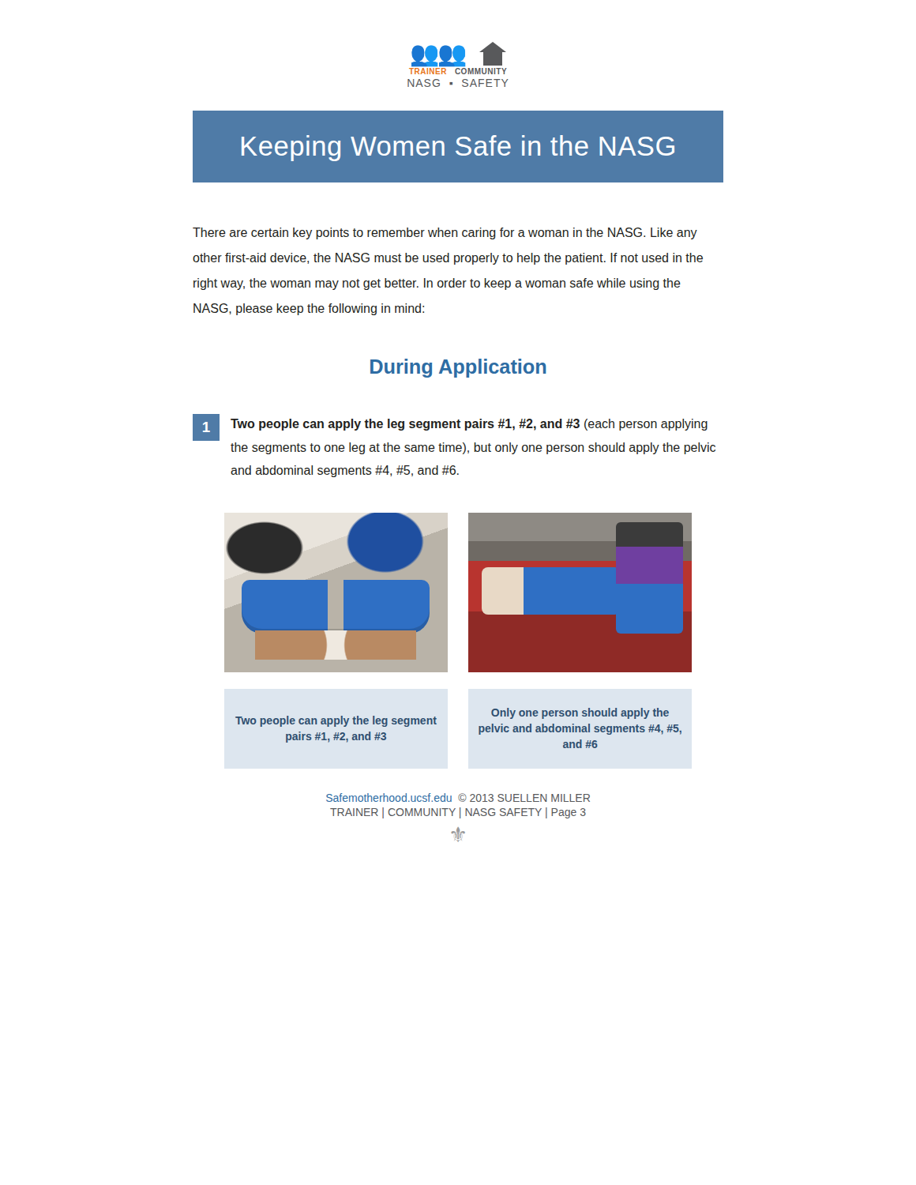👥👥
TRAINER COMMUNITY
NASG ▪ SAFETY
Keeping Women Safe in the NASG
There are certain key points to remember when caring for a woman in the NASG. Like any other first-aid device, the NASG must be used properly to help the patient. If not used in the right way, the woman may not get better. In order to keep a woman safe while using the NASG, please keep the following in mind:
During Application
1
Two people can apply the leg segment pairs #1, #2, and #3 (each person applying the segments to one leg at the same time), but only one person should apply the pelvic and abdominal segments #4, #5, and #6.
Two people can apply the leg segment pairs #1, #2, and #3
Only one person should apply the pelvic and abdominal segments #4, #5, and #6
Safemotherhood.ucsf.edu © 2013 SUELLEN MILLER
TRAINER | COMMUNITY | NASG SAFETY | Page 3
⚜